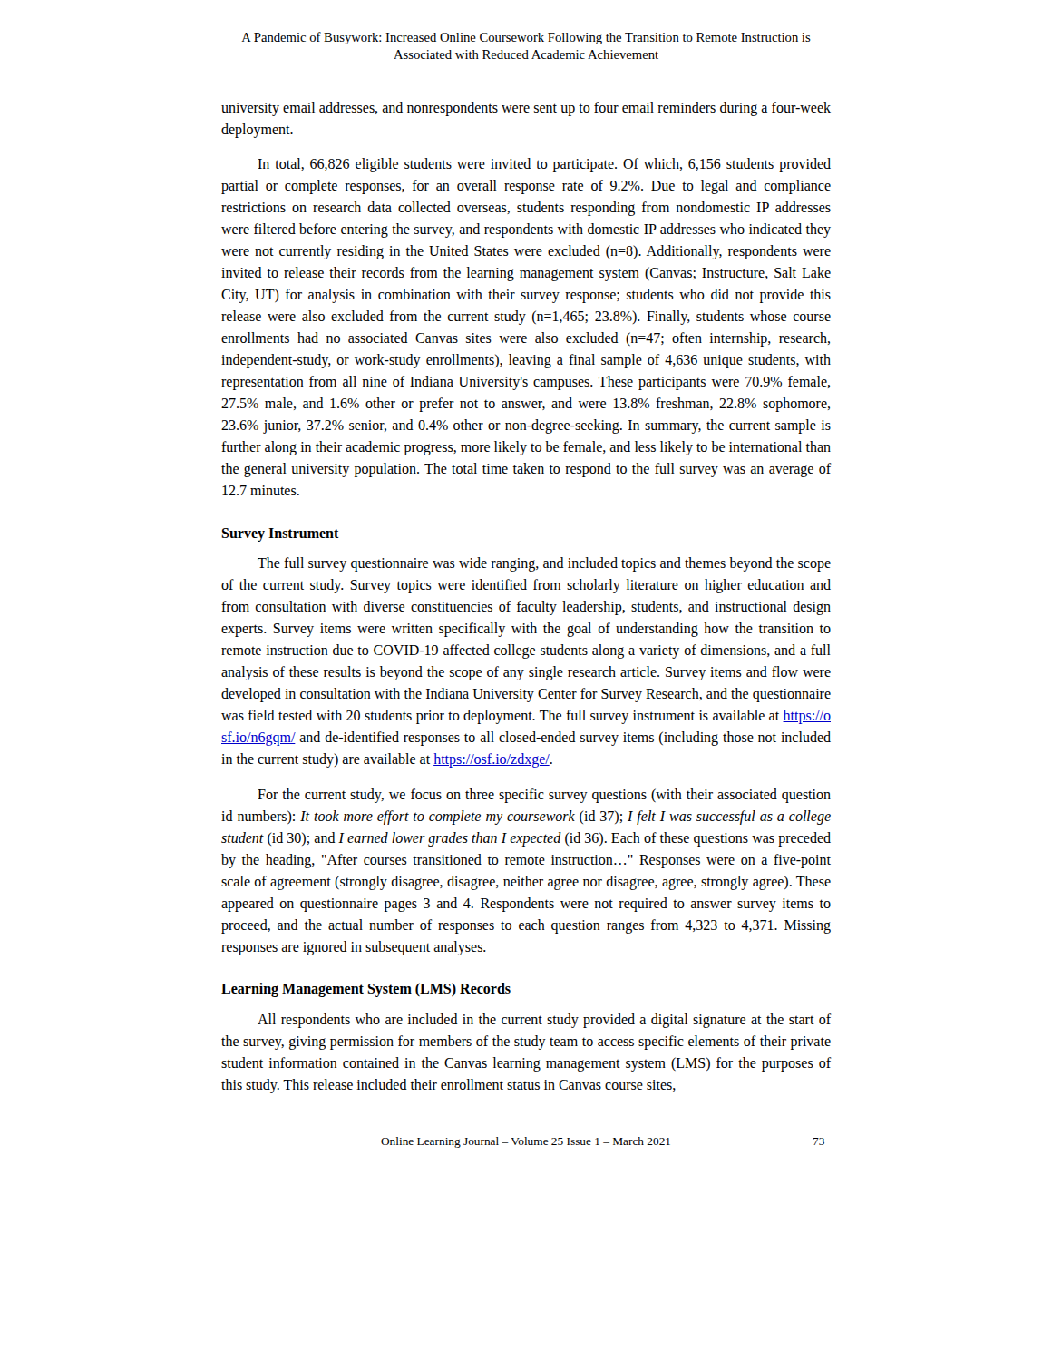A Pandemic of Busywork: Increased Online Coursework Following the Transition to Remote Instruction is Associated with Reduced Academic Achievement
university email addresses, and nonrespondents were sent up to four email reminders during a four-week deployment.
In total, 66,826 eligible students were invited to participate. Of which, 6,156 students provided partial or complete responses, for an overall response rate of 9.2%. Due to legal and compliance restrictions on research data collected overseas, students responding from nondomestic IP addresses were filtered before entering the survey, and respondents with domestic IP addresses who indicated they were not currently residing in the United States were excluded (n=8). Additionally, respondents were invited to release their records from the learning management system (Canvas; Instructure, Salt Lake City, UT) for analysis in combination with their survey response; students who did not provide this release were also excluded from the current study (n=1,465; 23.8%). Finally, students whose course enrollments had no associated Canvas sites were also excluded (n=47; often internship, research, independent-study, or work-study enrollments), leaving a final sample of 4,636 unique students, with representation from all nine of Indiana University's campuses. These participants were 70.9% female, 27.5% male, and 1.6% other or prefer not to answer, and were 13.8% freshman, 22.8% sophomore, 23.6% junior, 37.2% senior, and 0.4% other or non-degree-seeking. In summary, the current sample is further along in their academic progress, more likely to be female, and less likely to be international than the general university population. The total time taken to respond to the full survey was an average of 12.7 minutes.
Survey Instrument
The full survey questionnaire was wide ranging, and included topics and themes beyond the scope of the current study. Survey topics were identified from scholarly literature on higher education and from consultation with diverse constituencies of faculty leadership, students, and instructional design experts. Survey items were written specifically with the goal of understanding how the transition to remote instruction due to COVID-19 affected college students along a variety of dimensions, and a full analysis of these results is beyond the scope of any single research article. Survey items and flow were developed in consultation with the Indiana University Center for Survey Research, and the questionnaire was field tested with 20 students prior to deployment. The full survey instrument is available at https://osf.io/n6gqm/ and de-identified responses to all closed-ended survey items (including those not included in the current study) are available at https://osf.io/zdxge/.
For the current study, we focus on three specific survey questions (with their associated question id numbers): It took more effort to complete my coursework (id 37); I felt I was successful as a college student (id 30); and I earned lower grades than I expected (id 36). Each of these questions was preceded by the heading, "After courses transitioned to remote instruction…" Responses were on a five-point scale of agreement (strongly disagree, disagree, neither agree nor disagree, agree, strongly agree). These appeared on questionnaire pages 3 and 4. Respondents were not required to answer survey items to proceed, and the actual number of responses to each question ranges from 4,323 to 4,371. Missing responses are ignored in subsequent analyses.
Learning Management System (LMS) Records
All respondents who are included in the current study provided a digital signature at the start of the survey, giving permission for members of the study team to access specific elements of their private student information contained in the Canvas learning management system (LMS) for the purposes of this study. This release included their enrollment status in Canvas course sites,
Online Learning Journal – Volume 25 Issue 1 – March 2021 73